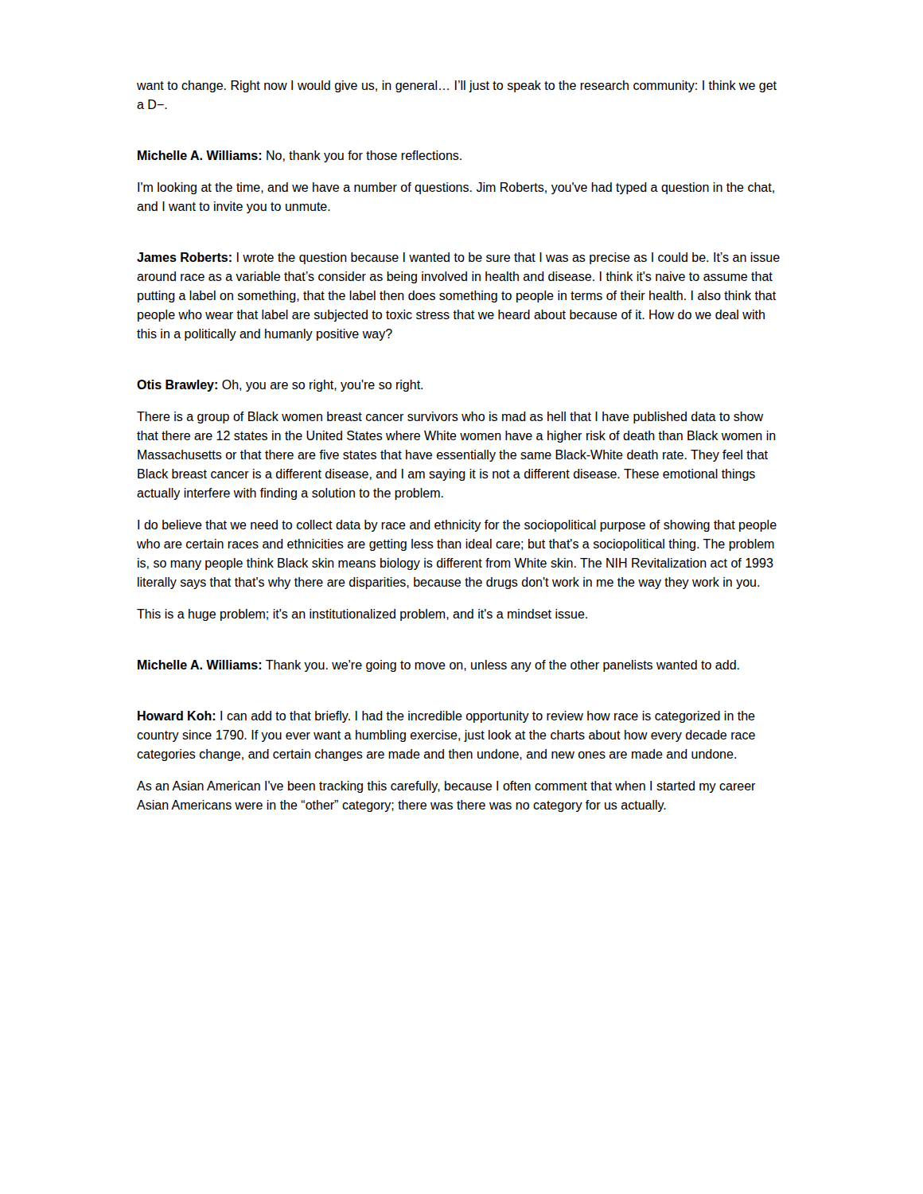want to change. Right now I would give us, in general… I’ll just to speak to the research community: I think we get a D−.
Michelle A. Williams: No, thank you for those reflections.
I'm looking at the time, and we have a number of questions. Jim Roberts, you've had typed a question in the chat, and I want to invite you to unmute.
James Roberts: I wrote the question because I wanted to be sure that I was as precise as I could be. It’s an issue around race as a variable that’s consider as being involved in health and disease. I think it's naive to assume that putting a label on something, that the label then does something to people in terms of their health. I also think that people who wear that label are subjected to toxic stress that we heard about because of it. How do we deal with this in a politically and humanly positive way?
Otis Brawley: Oh, you are so right, you're so right.
There is a group of Black women breast cancer survivors who is mad as hell that I have published data to show that there are 12 states in the United States where White women have a higher risk of death than Black women in Massachusetts or that there are five states that have essentially the same Black-White death rate. They feel that Black breast cancer is a different disease, and I am saying it is not a different disease. These emotional things actually interfere with finding a solution to the problem.
I do believe that we need to collect data by race and ethnicity for the sociopolitical purpose of showing that people who are certain races and ethnicities are getting less than ideal care; but that's a sociopolitical thing. The problem is, so many people think Black skin means biology is different from White skin. The NIH Revitalization act of 1993 literally says that that's why there are disparities, because the drugs don't work in me the way they work in you.
This is a huge problem; it's an institutionalized problem, and it's a mindset issue.
Michelle A. Williams: Thank you. we're going to move on, unless any of the other panelists wanted to add.
Howard Koh: I can add to that briefly. I had the incredible opportunity to review how race is categorized in the country since 1790. If you ever want a humbling exercise, just look at the charts about how every decade race categories change, and certain changes are made and then undone, and new ones are made and undone.
As an Asian American I've been tracking this carefully, because I often comment that when I started my career Asian Americans were in the “other” category; there was there was no category for us actually.